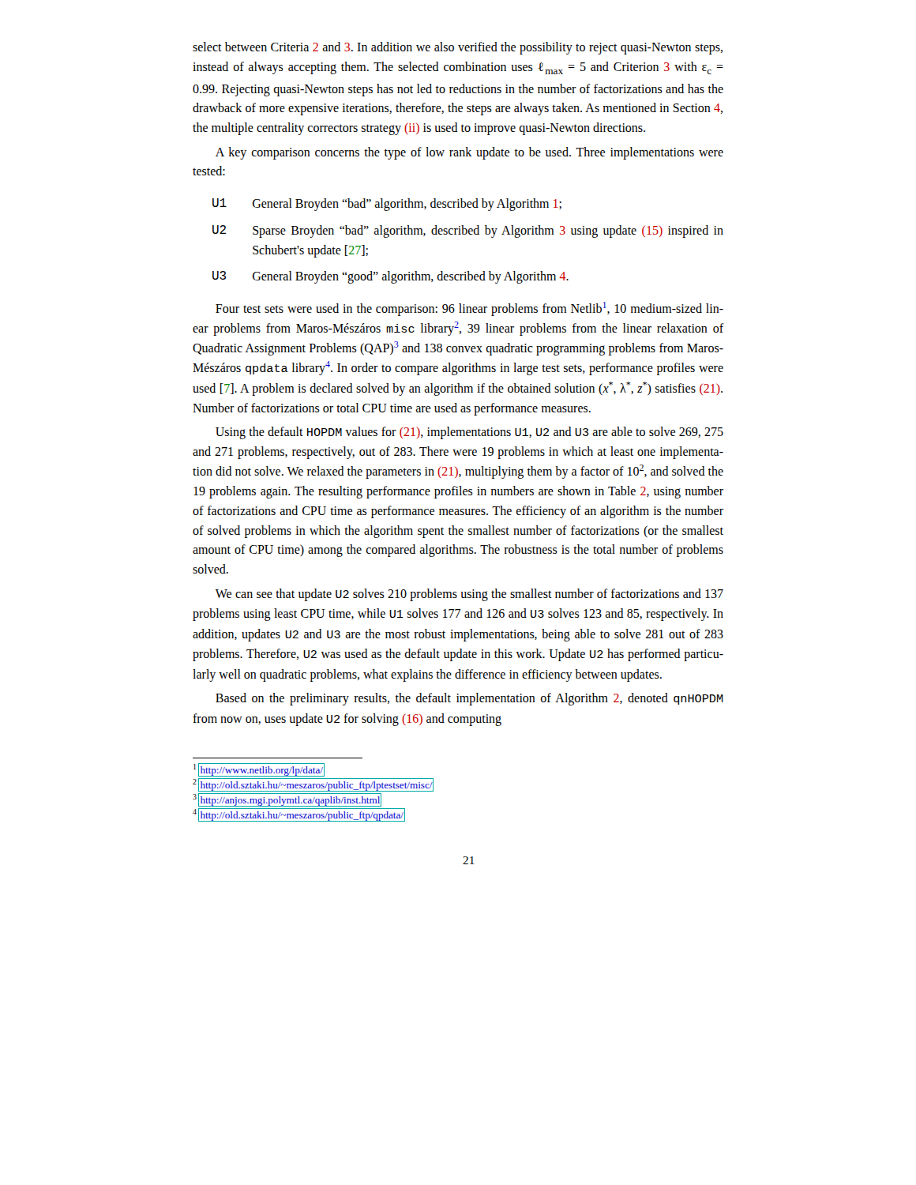select between Criteria 2 and 3. In addition we also verified the possibility to reject quasi-Newton steps, instead of always accepting them. The selected combination uses ℓmax = 5 and Criterion 3 with εc = 0.99. Rejecting quasi-Newton steps has not led to reductions in the number of factorizations and has the drawback of more expensive iterations, therefore, the steps are always taken. As mentioned in Section 4, the multiple centrality correctors strategy (ii) is used to improve quasi-Newton directions.
A key comparison concerns the type of low rank update to be used. Three implementations were tested:
U1
General Broyden “bad” algorithm, described by Algorithm 1;
U2
Sparse Broyden “bad” algorithm, described by Algorithm 3 using update (15) inspired in Schubert's update [27];
U3
General Broyden “good” algorithm, described by Algorithm 4.
Four test sets were used in the comparison: 96 linear problems from Netlib1, 10 medium-sized linear problems from Maros-Mészáros misc library2, 39 linear problems from the linear relaxation of Quadratic Assignment Problems (QAP)3 and 138 convex quadratic programming problems from Maros-Mészáros qpdata library4. In order to compare algorithms in large test sets, performance profiles were used [7]. A problem is declared solved by an algorithm if the obtained solution (x*, λ*, z*) satisfies (21). Number of factorizations or total CPU time are used as performance measures.
Using the default HOPDM values for (21), implementations U1, U2 and U3 are able to solve 269, 275 and 271 problems, respectively, out of 283. There were 19 problems in which at least one implementation did not solve. We relaxed the parameters in (21), multiplying them by a factor of 102, and solved the 19 problems again. The resulting performance profiles in numbers are shown in Table 2, using number of factorizations and CPU time as performance measures. The efficiency of an algorithm is the number of solved problems in which the algorithm spent the smallest number of factorizations (or the smallest amount of CPU time) among the compared algorithms. The robustness is the total number of problems solved.
We can see that update U2 solves 210 problems using the smallest number of factorizations and 137 problems using least CPU time, while U1 solves 177 and 126 and U3 solves 123 and 85, respectively. In addition, updates U2 and U3 are the most robust implementations, being able to solve 281 out of 283 problems. Therefore, U2 was used as the default update in this work. Update U2 has performed particularly well on quadratic problems, what explains the difference in efficiency between updates.
Based on the preliminary results, the default implementation of Algorithm 2, denoted qnHOPDM from now on, uses update U2 for solving (16) and computing
1http://www.netlib.org/lp/data/
2http://old.sztaki.hu/~meszaros/public_ftp/lptestset/misc/
3http://anjos.mgi.polymtl.ca/qaplib/inst.html
4http://old.sztaki.hu/~meszaros/public_ftp/qpdata/
21